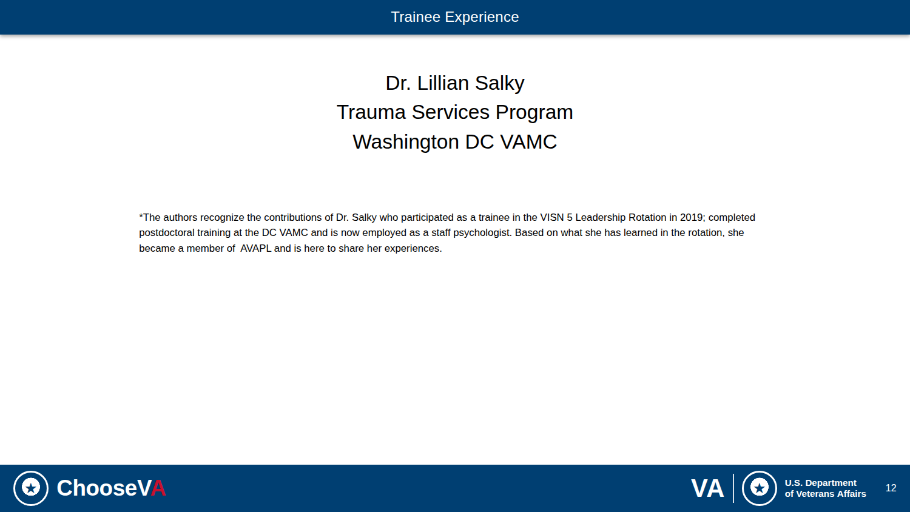Trainee Experience
Dr. Lillian Salky
Trauma Services Program
Washington DC VAMC
*The authors recognize the contributions of Dr. Salky who participated as a trainee in the VISN 5 Leadership Rotation in 2019; completed postdoctoral training at the DC VAMC and is now employed as a staff psychologist. Based on what she has learned in the rotation, she became a member of AVAPL and is here to share her experiences.
ChooseVA
VA
U.S. Department
of Veterans Affairs
12